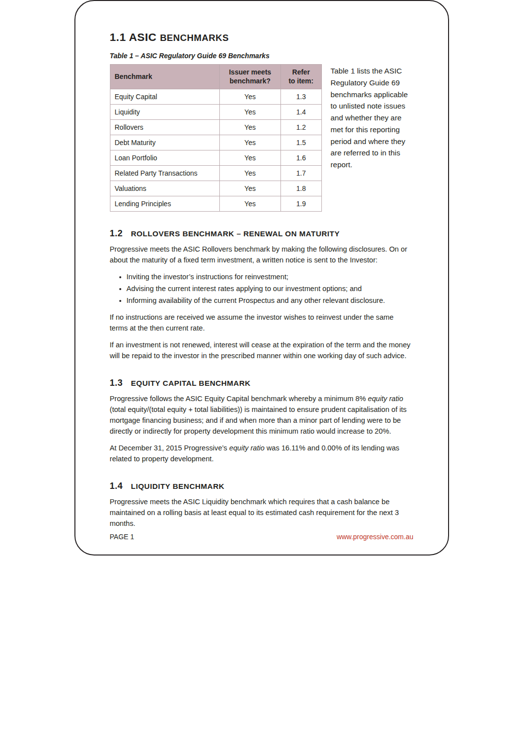1.1 ASIC BENCHMARKS
Table 1 – ASIC Regulatory Guide 69 Benchmarks
| Benchmark | Issuer meets benchmark? | Refer to item: |
| --- | --- | --- |
| Equity Capital | Yes | 1.3 |
| Liquidity | Yes | 1.4 |
| Rollovers | Yes | 1.2 |
| Debt Maturity | Yes | 1.5 |
| Loan Portfolio | Yes | 1.6 |
| Related Party Transactions | Yes | 1.7 |
| Valuations | Yes | 1.8 |
| Lending Principles | Yes | 1.9 |
Table 1 lists the ASIC Regulatory Guide 69 benchmarks applicable to unlisted note issues and whether they are met for this reporting period and where they are referred to in this report.
1.2 ROLLOVERS BENCHMARK – RENEWAL ON MATURITY
Progressive meets the ASIC Rollovers benchmark by making the following disclosures. On or about the maturity of a fixed term investment, a written notice is sent to the Investor:
Inviting the investor’s instructions for reinvestment;
Advising the current interest rates applying to our investment options; and
Informing availability of the current Prospectus and any other relevant disclosure.
If no instructions are received we assume the investor wishes to reinvest under the same terms at the then current rate.
If an investment is not renewed, interest will cease at the expiration of the term and the money will be repaid to the investor in the prescribed manner within one working day of such advice.
1.3 EQUITY CAPITAL BENCHMARK
Progressive follows the ASIC Equity Capital benchmark whereby a minimum 8% equity ratio (total equity/(total equity + total liabilities)) is maintained to ensure prudent capitalisation of its mortgage financing business; and if and when more than a minor part of lending were to be directly or indirectly for property development this minimum ratio would increase to 20%.
At December 31, 2015 Progressive’s equity ratio was 16.11% and 0.00% of its lending was related to property development.
1.4 LIQUIDITY BENCHMARK
Progressive meets the ASIC Liquidity benchmark which requires that a cash balance be maintained on a rolling basis at least equal to its estimated cash requirement for the next 3 months.
PAGE 1 www.progressive.com.au